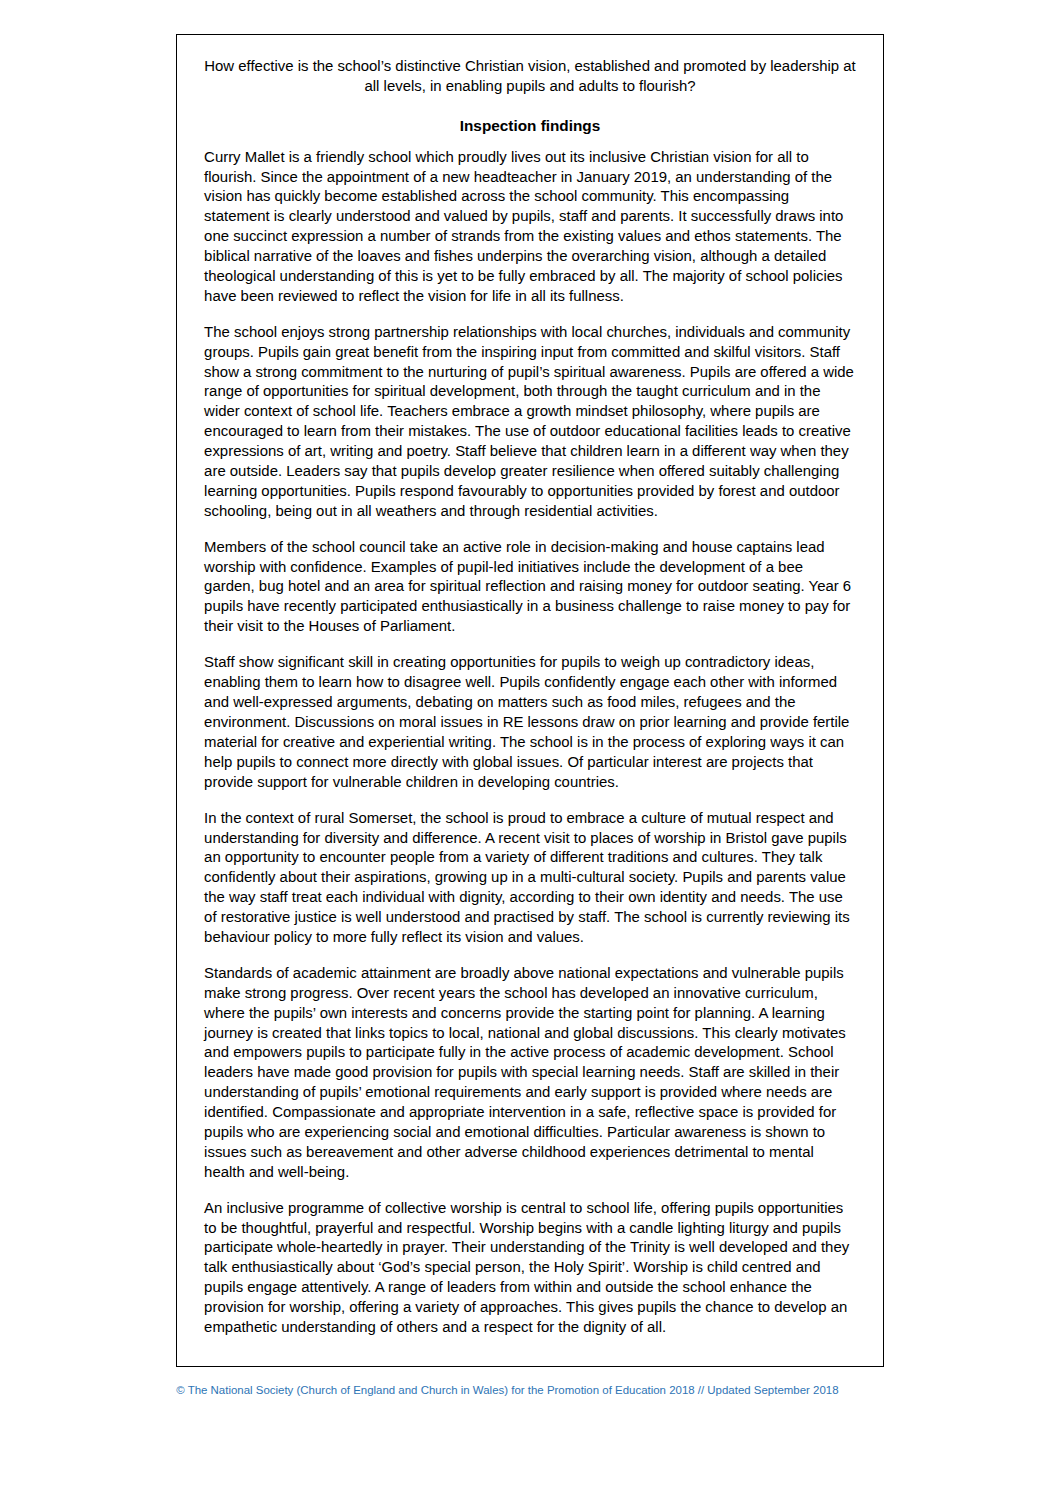How effective is the school’s distinctive Christian vision, established and promoted by leadership at all levels, in enabling pupils and adults to flourish?
Inspection findings
Curry Mallet is a friendly school which proudly lives out its inclusive Christian vision for all to flourish. Since the appointment of a new headteacher in January 2019, an understanding of the vision has quickly become established across the school community. This encompassing statement is clearly understood and valued by pupils, staff and parents. It successfully draws into one succinct expression a number of strands from the existing values and ethos statements. The biblical narrative of the loaves and fishes underpins the overarching vision, although a detailed theological understanding of this is yet to be fully embraced by all. The majority of school policies have been reviewed to reflect the vision for life in all its fullness.
The school enjoys strong partnership relationships with local churches, individuals and community groups. Pupils gain great benefit from the inspiring input from committed and skilful visitors. Staff show a strong commitment to the nurturing of pupil’s spiritual awareness. Pupils are offered a wide range of opportunities for spiritual development, both through the taught curriculum and in the wider context of school life. Teachers embrace a growth mindset philosophy, where pupils are encouraged to learn from their mistakes. The use of outdoor educational facilities leads to creative expressions of art, writing and poetry. Staff believe that children learn in a different way when they are outside. Leaders say that pupils develop greater resilience when offered suitably challenging learning opportunities. Pupils respond favourably to opportunities provided by forest and outdoor schooling, being out in all weathers and through residential activities.
Members of the school council take an active role in decision-making and house captains lead worship with confidence. Examples of pupil-led initiatives include the development of a bee garden, bug hotel and an area for spiritual reflection and raising money for outdoor seating. Year 6 pupils have recently participated enthusiastically in a business challenge to raise money to pay for their visit to the Houses of Parliament.
Staff show significant skill in creating opportunities for pupils to weigh up contradictory ideas, enabling them to learn how to disagree well. Pupils confidently engage each other with informed and well-expressed arguments, debating on matters such as food miles, refugees and the environment. Discussions on moral issues in RE lessons draw on prior learning and provide fertile material for creative and experiential writing. The school is in the process of exploring ways it can help pupils to connect more directly with global issues. Of particular interest are projects that provide support for vulnerable children in developing countries.
In the context of rural Somerset, the school is proud to embrace a culture of mutual respect and understanding for diversity and difference. A recent visit to places of worship in Bristol gave pupils an opportunity to encounter people from a variety of different traditions and cultures. They talk confidently about their aspirations, growing up in a multi-cultural society. Pupils and parents value the way staff treat each individual with dignity, according to their own identity and needs. The use of restorative justice is well understood and practised by staff. The school is currently reviewing its behaviour policy to more fully reflect its vision and values.
Standards of academic attainment are broadly above national expectations and vulnerable pupils make strong progress. Over recent years the school has developed an innovative curriculum, where the pupils’ own interests and concerns provide the starting point for planning. A learning journey is created that links topics to local, national and global discussions. This clearly motivates and empowers pupils to participate fully in the active process of academic development. School leaders have made good provision for pupils with special learning needs. Staff are skilled in their understanding of pupils’ emotional requirements and early support is provided where needs are identified. Compassionate and appropriate intervention in a safe, reflective space is provided for pupils who are experiencing social and emotional difficulties. Particular awareness is shown to issues such as bereavement and other adverse childhood experiences detrimental to mental health and well-being.
An inclusive programme of collective worship is central to school life, offering pupils opportunities to be thoughtful, prayerful and respectful. Worship begins with a candle lighting liturgy and pupils participate whole-heartedly in prayer. Their understanding of the Trinity is well developed and they talk enthusiastically about ‘God’s special person, the Holy Spirit’. Worship is child centred and pupils engage attentively. A range of leaders from within and outside the school enhance the provision for worship, offering a variety of approaches. This gives pupils the chance to develop an empathetic understanding of others and a respect for the dignity of all.
© The National Society (Church of England and Church in Wales) for the Promotion of Education 2018 // Updated September 2018